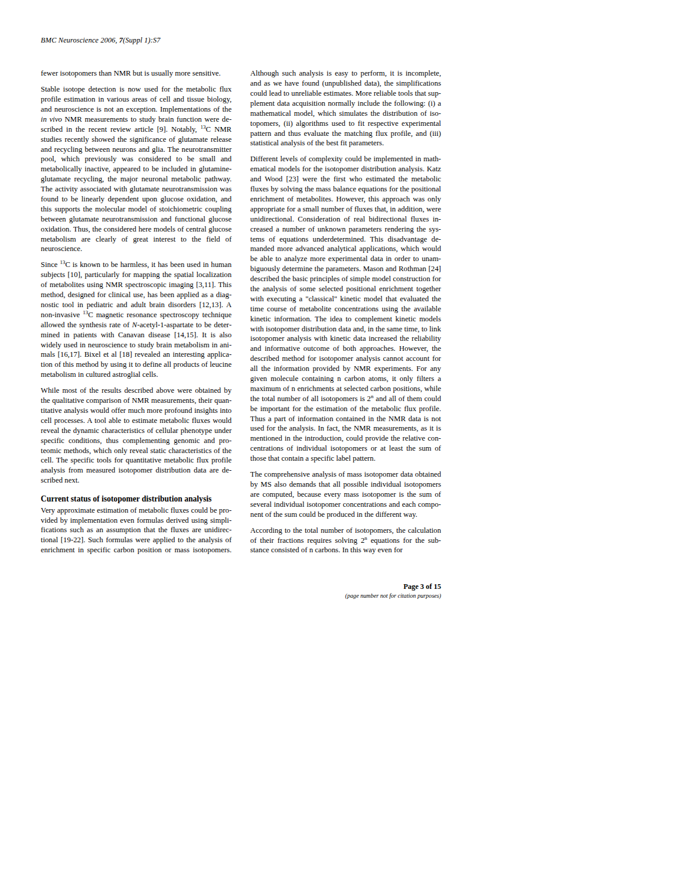BMC Neuroscience 2006, 7(Suppl 1):S7
fewer isotopomers than NMR but is usually more sensitive.
Stable isotope detection is now used for the metabolic flux profile estimation in various areas of cell and tissue biology, and neuroscience is not an exception. Implementations of the in vivo NMR measurements to study brain function were described in the recent review article [9]. Notably, 13C NMR studies recently showed the significance of glutamate release and recycling between neurons and glia. The neurotransmitter pool, which previously was considered to be small and metabolically inactive, appeared to be included in glutamine-glutamate recycling, the major neuronal metabolic pathway. The activity associated with glutamate neurotransmission was found to be linearly dependent upon glucose oxidation, and this supports the molecular model of stoichiometric coupling between glutamate neurotransmission and functional glucose oxidation. Thus, the considered here models of central glucose metabolism are clearly of great interest to the field of neuroscience.
Since 13C is known to be harmless, it has been used in human subjects [10], particularly for mapping the spatial localization of metabolites using NMR spectroscopic imaging [3,11]. This method, designed for clinical use, has been applied as a diagnostic tool in pediatric and adult brain disorders [12,13]. A non-invasive 13C magnetic resonance spectroscopy technique allowed the synthesis rate of N-acetyl-1-aspartate to be determined in patients with Canavan disease [14,15]. It is also widely used in neuroscience to study brain metabolism in animals [16,17]. Bixel et al [18] revealed an interesting application of this method by using it to define all products of leucine metabolism in cultured astroglial cells.
While most of the results described above were obtained by the qualitative comparison of NMR measurements, their quantitative analysis would offer much more profound insights into cell processes. A tool able to estimate metabolic fluxes would reveal the dynamic characteristics of cellular phenotype under specific conditions, thus complementing genomic and proteomic methods, which only reveal static characteristics of the cell. The specific tools for quantitative metabolic flux profile analysis from measured isotopomer distribution data are described next.
Current status of isotopomer distribution analysis
Very approximate estimation of metabolic fluxes could be provided by implementation even formulas derived using simplifications such as an assumption that the fluxes are unidirectional [19-22]. Such formulas were applied to the analysis of enrichment in specific carbon position or mass isotopomers. Although such analysis is easy to perform, it is incomplete, and as we have found (unpublished data), the simplifications could lead to unreliable estimates. More reliable tools that supplement data acquisition normally include the following: (i) a mathematical model, which simulates the distribution of isotopomers, (ii) algorithms used to fit respective experimental pattern and thus evaluate the matching flux profile, and (iii) statistical analysis of the best fit parameters.
Different levels of complexity could be implemented in mathematical models for the isotopomer distribution analysis. Katz and Wood [23] were the first who estimated the metabolic fluxes by solving the mass balance equations for the positional enrichment of metabolites. However, this approach was only appropriate for a small number of fluxes that, in addition, were unidirectional. Consideration of real bidirectional fluxes increased a number of unknown parameters rendering the systems of equations underdetermined. This disadvantage demanded more advanced analytical applications, which would be able to analyze more experimental data in order to unambiguously determine the parameters. Mason and Rothman [24] described the basic principles of simple model construction for the analysis of some selected positional enrichment together with executing a "classical" kinetic model that evaluated the time course of metabolite concentrations using the available kinetic information. The idea to complement kinetic models with isotopomer distribution data and, in the same time, to link isotopomer analysis with kinetic data increased the reliability and informative outcome of both approaches. However, the described method for isotopomer analysis cannot account for all the information provided by NMR experiments. For any given molecule containing n carbon atoms, it only filters a maximum of n enrichments at selected carbon positions, while the total number of all isotopomers is 2n and all of them could be important for the estimation of the metabolic flux profile. Thus a part of information contained in the NMR data is not used for the analysis. In fact, the NMR measurements, as it is mentioned in the introduction, could provide the relative concentrations of individual isotopomers or at least the sum of those that contain a specific label pattern.
The comprehensive analysis of mass isotopomer data obtained by MS also demands that all possible individual isotopomers are computed, because every mass isotopomer is the sum of several individual isotopomer concentrations and each component of the sum could be produced in the different way.
According to the total number of isotopomers, the calculation of their fractions requires solving 2n equations for the substance consisted of n carbons. In this way even for
Page 3 of 15
(page number not for citation purposes)